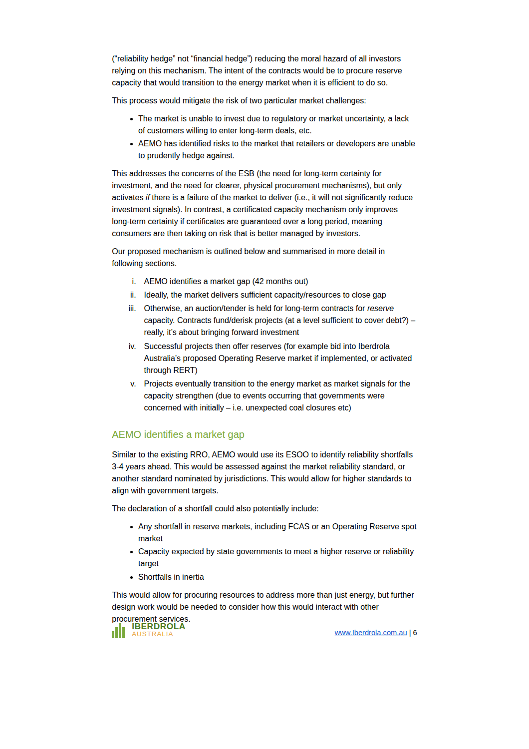(“reliability hedge” not “financial hedge”) reducing the moral hazard of all investors relying on this mechanism. The intent of the contracts would be to procure reserve capacity that would transition to the energy market when it is efficient to do so.
This process would mitigate the risk of two particular market challenges:
The market is unable to invest due to regulatory or market uncertainty, a lack of customers willing to enter long-term deals, etc.
AEMO has identified risks to the market that retailers or developers are unable to prudently hedge against.
This addresses the concerns of the ESB (the need for long-term certainty for investment, and the need for clearer, physical procurement mechanisms), but only activates if there is a failure of the market to deliver (i.e., it will not significantly reduce investment signals). In contrast, a certificated capacity mechanism only improves long-term certainty if certificates are guaranteed over a long period, meaning consumers are then taking on risk that is better managed by investors.
Our proposed mechanism is outlined below and summarised in more detail in following sections.
AEMO identifies a market gap (42 months out)
Ideally, the market delivers sufficient capacity/resources to close gap
Otherwise, an auction/tender is held for long-term contracts for reserve capacity. Contracts fund/derisk projects (at a level sufficient to cover debt?) – really, it’s about bringing forward investment
Successful projects then offer reserves (for example bid into Iberdrola Australia’s proposed Operating Reserve market if implemented, or activated through RERT)
Projects eventually transition to the energy market as market signals for the capacity strengthen (due to events occurring that governments were concerned with initially – i.e. unexpected coal closures etc)
AEMO identifies a market gap
Similar to the existing RRO, AEMO would use its ESOO to identify reliability shortfalls 3-4 years ahead. This would be assessed against the market reliability standard, or another standard nominated by jurisdictions. This would allow for higher standards to align with government targets.
The declaration of a shortfall could also potentially include:
Any shortfall in reserve markets, including FCAS or an Operating Reserve spot market
Capacity expected by state governments to meet a higher reserve or reliability target
Shortfalls in inertia
This would allow for procuring resources to address more than just energy, but further design work would be needed to consider how this would interact with other procurement services.
IBERDROLA
AUSTRALIA
www.Iberdrola.com.au | 6